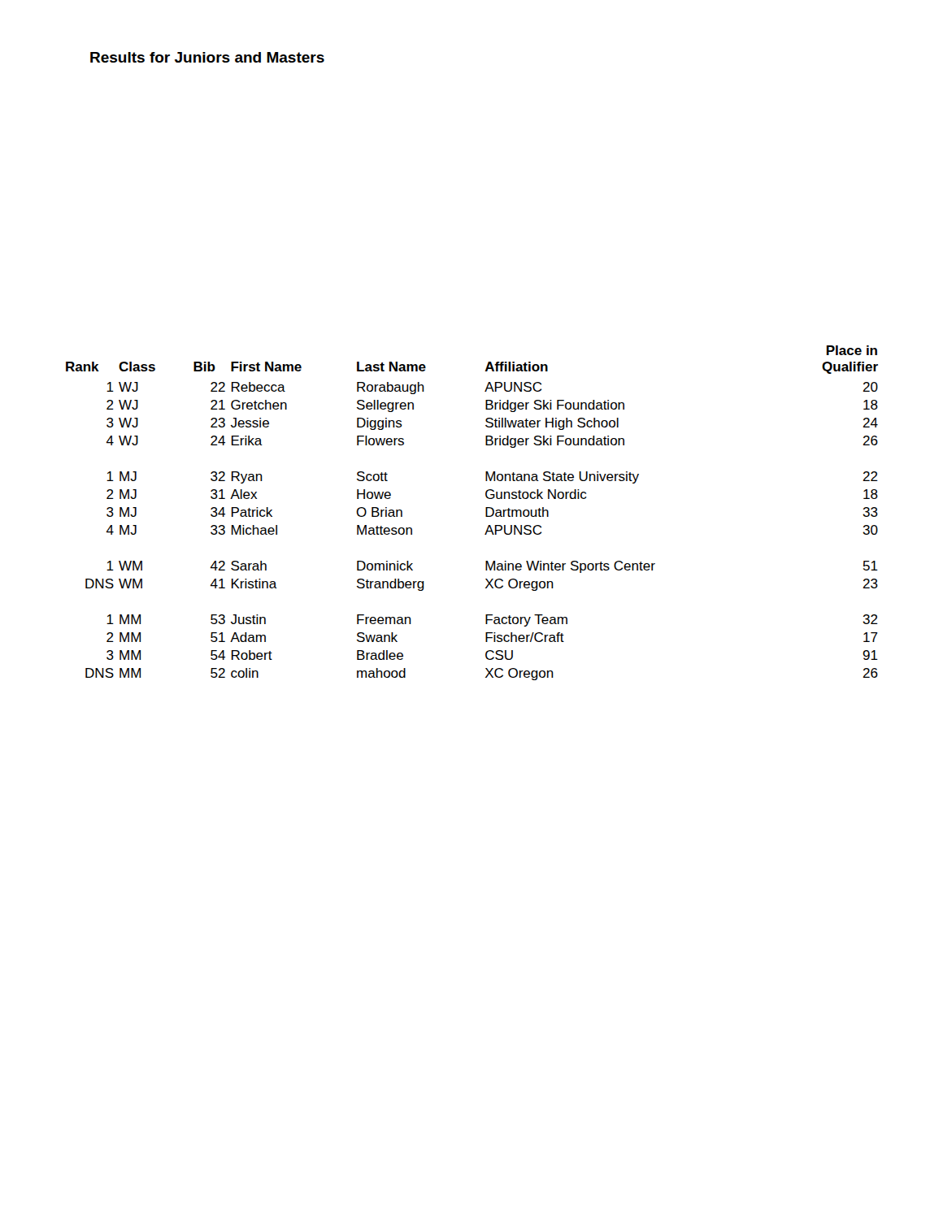Results for Juniors and Masters
| Rank | Class | Bib | First Name | Last Name | Affiliation | Place in Qualifier |
| --- | --- | --- | --- | --- | --- | --- |
| 1 | WJ | 22 | Rebecca | Rorabaugh | APUNSC | 20 |
| 2 | WJ | 21 | Gretchen | Sellegren | Bridger Ski Foundation | 18 |
| 3 | WJ | 23 | Jessie | Diggins | Stillwater High School | 24 |
| 4 | WJ | 24 | Erika | Flowers | Bridger Ski Foundation | 26 |
| 1 | MJ | 32 | Ryan | Scott | Montana State University | 22 |
| 2 | MJ | 31 | Alex | Howe | Gunstock Nordic | 18 |
| 3 | MJ | 34 | Patrick | O Brian | Dartmouth | 33 |
| 4 | MJ | 33 | Michael | Matteson | APUNSC | 30 |
| 1 | WM | 42 | Sarah | Dominick | Maine Winter Sports Center | 51 |
| DNS | WM | 41 | Kristina | Strandberg | XC Oregon | 23 |
| 1 | MM | 53 | Justin | Freeman | Factory Team | 32 |
| 2 | MM | 51 | Adam | Swank | Fischer/Craft | 17 |
| 3 | MM | 54 | Robert | Bradlee | CSU | 91 |
| DNS | MM | 52 | colin | mahood | XC Oregon | 26 |